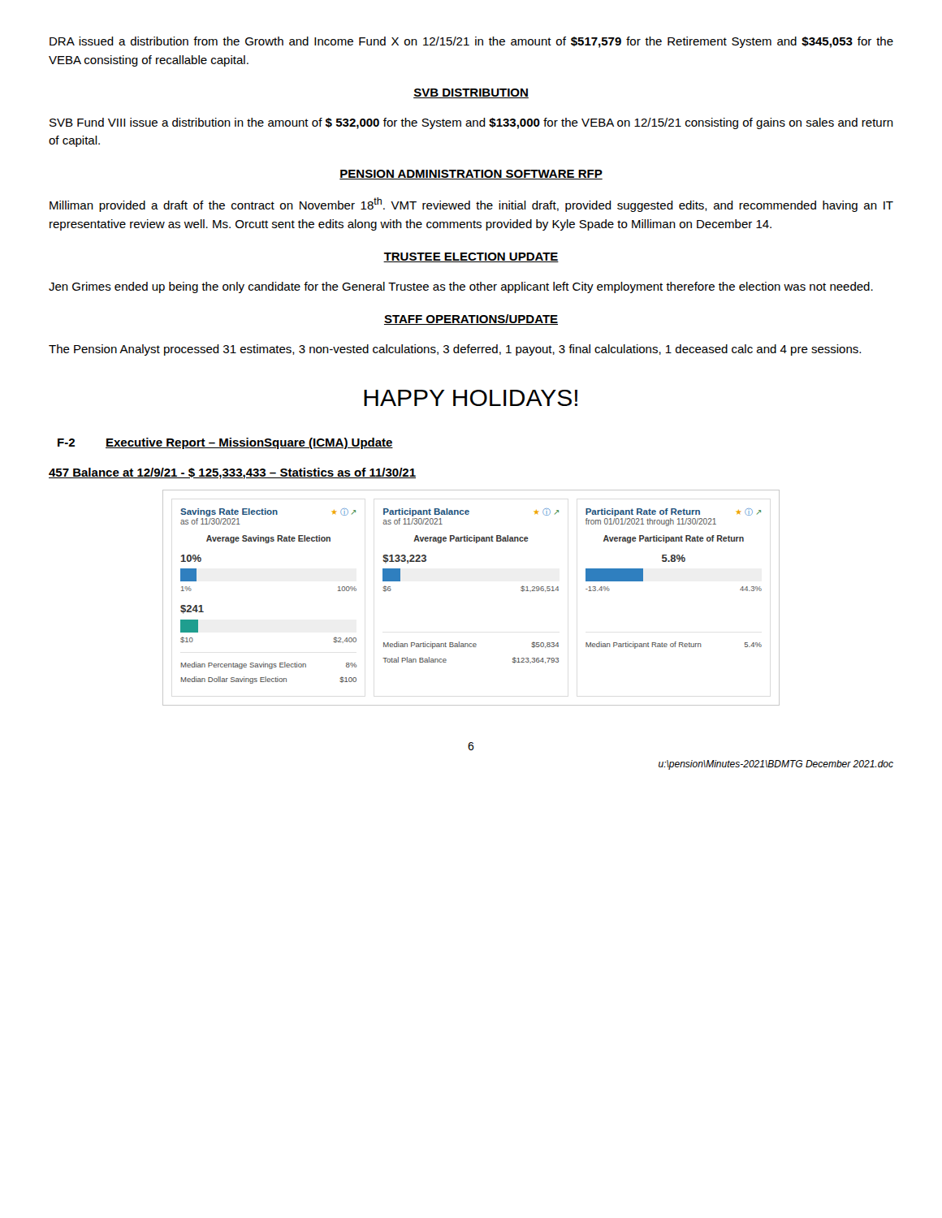DRA issued a distribution from the Growth and Income Fund X on 12/15/21 in the amount of $517,579 for the Retirement System and $345,053 for the VEBA consisting of recallable capital.
SVB DISTRIBUTION
SVB Fund VIII issue a distribution in the amount of $ 532,000 for the System and $133,000 for the VEBA on 12/15/21 consisting of gains on sales and return of capital.
PENSION ADMINISTRATION SOFTWARE RFP
Milliman provided a draft of the contract on November 18th. VMT reviewed the initial draft, provided suggested edits, and recommended having an IT representative review as well. Ms. Orcutt sent the edits along with the comments provided by Kyle Spade to Milliman on December 14.
TRUSTEE ELECTION UPDATE
Jen Grimes ended up being the only candidate for the General Trustee as the other applicant left City employment therefore the election was not needed.
STAFF OPERATIONS/UPDATE
The Pension Analyst processed 31 estimates, 3 non-vested calculations, 3 deferred, 1 payout, 3 final calculations, 1 deceased calc and 4 pre sessions.
HAPPY HOLIDAYS!
F-2 Executive Report – MissionSquare (ICMA) Update
457 Balance at 12/9/21 - $ 125,333,433 – Statistics as of 11/30/21
Savings Rate Electionas of 11/30/2021
★ ⓘ ↗
Average Savings Rate Election
10%
1% 100%
$241
$10$2,400
Median Percentage Savings Election 8%
Median Dollar Savings Election$100
Participant Balanceas of 11/30/2021
★ ⓘ ↗
Average Participant Balance
$133,223
$6$1,296,514
Median Participant Balance$50,834
Total Plan Balance$123,364,793
Participant Rate of Returnfrom 01/01/2021 through 11/30/2021
★ ⓘ ↗
Average Participant Rate of Return
5.8%
-13.4% 44.3%
Median Participant Rate of Return 5.4%
6
u:\pension\Minutes-2021\BDMTG December 2021.doc